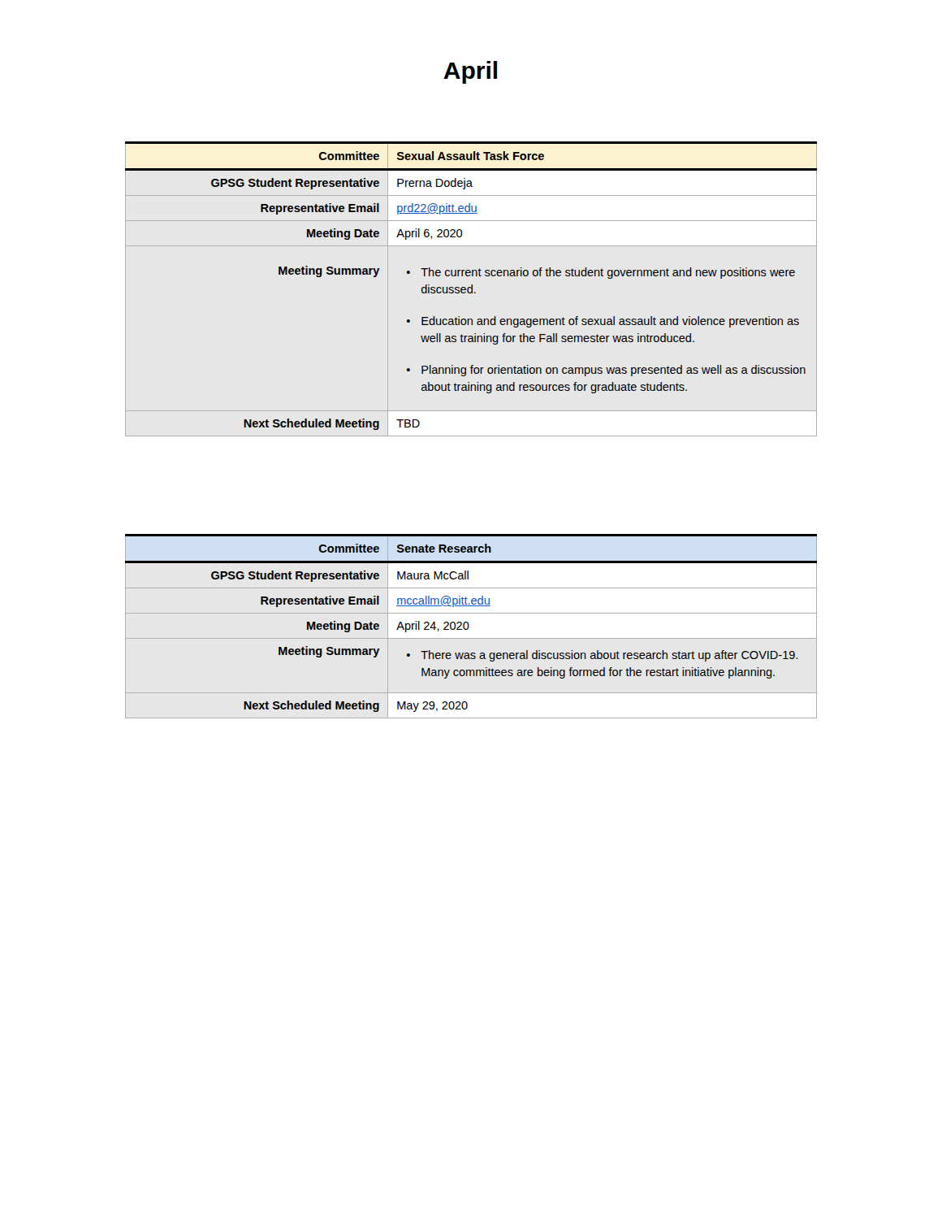April
| Committee | Sexual Assault Task Force |
| GPSG Student Representative | Prerna Dodeja |
| Representative Email | prd22@pitt.edu |
| Meeting Date | April 6, 2020 |
| Meeting Summary | The current scenario of the student government and new positions were discussed. Education and engagement of sexual assault and violence prevention as well as training for the Fall semester was introduced. Planning for orientation on campus was presented as well as a discussion about training and resources for graduate students. |
| Next Scheduled Meeting | TBD |
| Committee | Senate Research |
| GPSG Student Representative | Maura McCall |
| Representative Email | mccallm@pitt.edu |
| Meeting Date | April 24, 2020 |
| Meeting Summary | There was a general discussion about research start up after COVID-19. Many committees are being formed for the restart initiative planning. |
| Next Scheduled Meeting | May 29, 2020 |